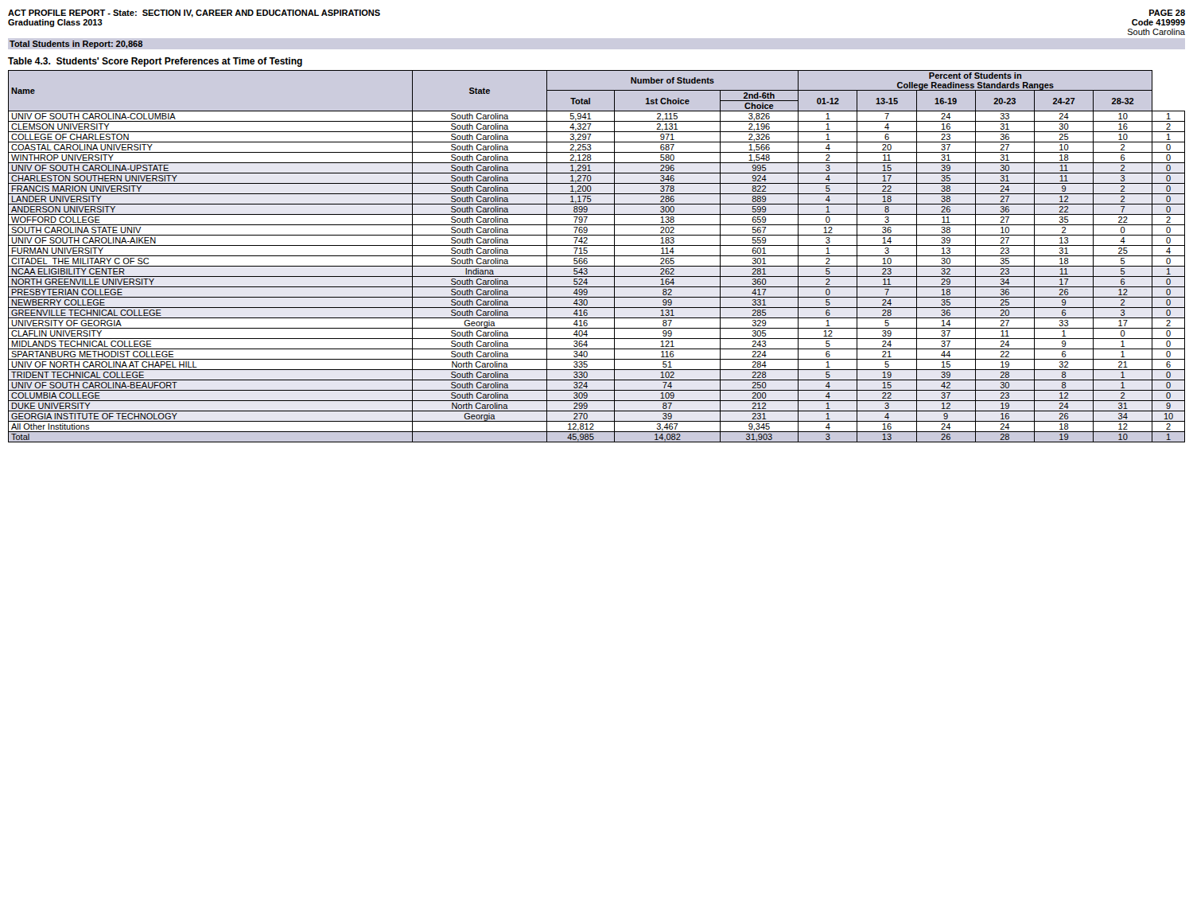ACT PROFILE REPORT - State: SECTION IV, CAREER AND EDUCATIONAL ASPIRATIONS
PAGE 28
Graduating Class 2013
Code 419999
South Carolina
Total Students in Report: 20,868
Table 4.3. Students' Score Report Preferences at Time of Testing
| Name | State | Number of Students | Percent of Students in College Readiness Standards Ranges |
| --- | --- | --- | --- |
| Total | 1st Choice | 2nd-6th | 01-12 | 13-15 | 16-19 | 20-23 | 24-27 | 28-32 |
| Choice |
| UNIV OF SOUTH CAROLINA-COLUMBIA | South Carolina | 5,941 | 2,115 | 3,826 | 1 | 7 | 24 | 33 | 24 | 10 | 1 |
| CLEMSON UNIVERSITY | South Carolina | 4,327 | 2,131 | 2,196 | 1 | 4 | 16 | 31 | 30 | 16 | 2 |
| COLLEGE OF CHARLESTON | South Carolina | 3,297 | 971 | 2,326 | 1 | 6 | 23 | 36 | 25 | 10 | 1 |
| COASTAL CAROLINA UNIVERSITY | South Carolina | 2,253 | 687 | 1,566 | 4 | 20 | 37 | 27 | 10 | 2 | 0 |
| WINTHROP UNIVERSITY | South Carolina | 2,128 | 580 | 1,548 | 2 | 11 | 31 | 31 | 18 | 6 | 0 |
| UNIV OF SOUTH CAROLINA-UPSTATE | South Carolina | 1,291 | 296 | 995 | 3 | 15 | 39 | 30 | 11 | 2 | 0 |
| CHARLESTON SOUTHERN UNIVERSITY | South Carolina | 1,270 | 346 | 924 | 4 | 17 | 35 | 31 | 11 | 3 | 0 |
| FRANCIS MARION UNIVERSITY | South Carolina | 1,200 | 378 | 822 | 5 | 22 | 38 | 24 | 9 | 2 | 0 |
| LANDER UNIVERSITY | South Carolina | 1,175 | 286 | 889 | 4 | 18 | 38 | 27 | 12 | 2 | 0 |
| ANDERSON UNIVERSITY | South Carolina | 899 | 300 | 599 | 1 | 8 | 26 | 36 | 22 | 7 | 0 |
| WOFFORD COLLEGE | South Carolina | 797 | 138 | 659 | 0 | 3 | 11 | 27 | 35 | 22 | 2 |
| SOUTH CAROLINA STATE UNIV | South Carolina | 769 | 202 | 567 | 12 | 36 | 38 | 10 | 2 | 0 | 0 |
| UNIV OF SOUTH CAROLINA-AIKEN | South Carolina | 742 | 183 | 559 | 3 | 14 | 39 | 27 | 13 | 4 | 0 |
| FURMAN UNIVERSITY | South Carolina | 715 | 114 | 601 | 1 | 3 | 13 | 23 | 31 | 25 | 4 |
| CITADEL THE MILITARY C OF SC | South Carolina | 566 | 265 | 301 | 2 | 10 | 30 | 35 | 18 | 5 | 0 |
| NCAA ELIGIBILITY CENTER | Indiana | 543 | 262 | 281 | 5 | 23 | 32 | 23 | 11 | 5 | 1 |
| NORTH GREENVILLE UNIVERSITY | South Carolina | 524 | 164 | 360 | 2 | 11 | 29 | 34 | 17 | 6 | 0 |
| PRESBYTERIAN COLLEGE | South Carolina | 499 | 82 | 417 | 0 | 7 | 18 | 36 | 26 | 12 | 0 |
| NEWBERRY COLLEGE | South Carolina | 430 | 99 | 331 | 5 | 24 | 35 | 25 | 9 | 2 | 0 |
| GREENVILLE TECHNICAL COLLEGE | South Carolina | 416 | 131 | 285 | 6 | 28 | 36 | 20 | 6 | 3 | 0 |
| UNIVERSITY OF GEORGIA | Georgia | 416 | 87 | 329 | 1 | 5 | 14 | 27 | 33 | 17 | 2 |
| CLAFLIN UNIVERSITY | South Carolina | 404 | 99 | 305 | 12 | 39 | 37 | 11 | 1 | 0 | 0 |
| MIDLANDS TECHNICAL COLLEGE | South Carolina | 364 | 121 | 243 | 5 | 24 | 37 | 24 | 9 | 1 | 0 |
| SPARTANBURG METHODIST COLLEGE | South Carolina | 340 | 116 | 224 | 6 | 21 | 44 | 22 | 6 | 1 | 0 |
| UNIV OF NORTH CAROLINA AT CHAPEL HILL | North Carolina | 335 | 51 | 284 | 1 | 5 | 15 | 19 | 32 | 21 | 6 |
| TRIDENT TECHNICAL COLLEGE | South Carolina | 330 | 102 | 228 | 5 | 19 | 39 | 28 | 8 | 1 | 0 |
| UNIV OF SOUTH CAROLINA-BEAUFORT | South Carolina | 324 | 74 | 250 | 4 | 15 | 42 | 30 | 8 | 1 | 0 |
| COLUMBIA COLLEGE | South Carolina | 309 | 109 | 200 | 4 | 22 | 37 | 23 | 12 | 2 | 0 |
| DUKE UNIVERSITY | North Carolina | 299 | 87 | 212 | 1 | 3 | 12 | 19 | 24 | 31 | 9 |
| GEORGIA INSTITUTE OF TECHNOLOGY | Georgia | 270 | 39 | 231 | 1 | 4 | 9 | 16 | 26 | 34 | 10 |
| All Other Institutions | | 12,812 | 3,467 | 9,345 | 4 | 16 | 24 | 24 | 18 | 12 | 2 |
| Total | | 45,985 | 14,082 | 31,903 | 3 | 13 | 26 | 28 | 19 | 10 | 1 |